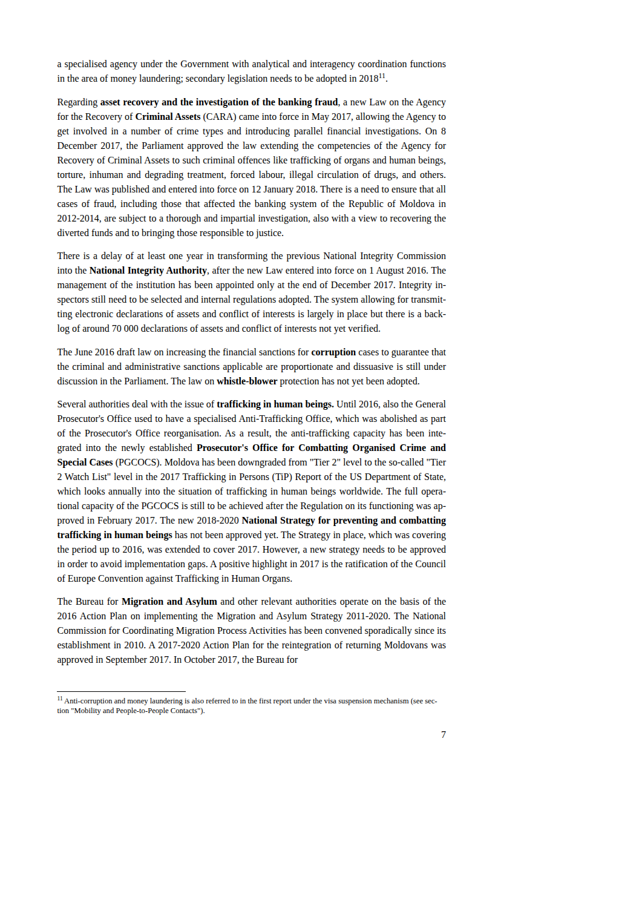a specialised agency under the Government with analytical and interagency coordination functions in the area of money laundering; secondary legislation needs to be adopted in 201811.
Regarding asset recovery and the investigation of the banking fraud, a new Law on the Agency for the Recovery of Criminal Assets (CARA) came into force in May 2017, allowing the Agency to get involved in a number of crime types and introducing parallel financial investigations. On 8 December 2017, the Parliament approved the law extending the competencies of the Agency for Recovery of Criminal Assets to such criminal offences like trafficking of organs and human beings, torture, inhuman and degrading treatment, forced labour, illegal circulation of drugs, and others. The Law was published and entered into force on 12 January 2018. There is a need to ensure that all cases of fraud, including those that affected the banking system of the Republic of Moldova in 2012-2014, are subject to a thorough and impartial investigation, also with a view to recovering the diverted funds and to bringing those responsible to justice.
There is a delay of at least one year in transforming the previous National Integrity Commission into the National Integrity Authority, after the new Law entered into force on 1 August 2016. The management of the institution has been appointed only at the end of December 2017. Integrity inspectors still need to be selected and internal regulations adopted. The system allowing for transmitting electronic declarations of assets and conflict of interests is largely in place but there is a backlog of around 70 000 declarations of assets and conflict of interests not yet verified.
The June 2016 draft law on increasing the financial sanctions for corruption cases to guarantee that the criminal and administrative sanctions applicable are proportionate and dissuasive is still under discussion in the Parliament. The law on whistle-blower protection has not yet been adopted.
Several authorities deal with the issue of trafficking in human beings. Until 2016, also the General Prosecutor's Office used to have a specialised Anti-Trafficking Office, which was abolished as part of the Prosecutor's Office reorganisation. As a result, the anti-trafficking capacity has been integrated into the newly established Prosecutor's Office for Combatting Organised Crime and Special Cases (PGCOCS). Moldova has been downgraded from "Tier 2" level to the so-called "Tier 2 Watch List" level in the 2017 Trafficking in Persons (TiP) Report of the US Department of State, which looks annually into the situation of trafficking in human beings worldwide. The full operational capacity of the PGCOCS is still to be achieved after the Regulation on its functioning was approved in February 2017. The new 2018-2020 National Strategy for preventing and combatting trafficking in human beings has not been approved yet. The Strategy in place, which was covering the period up to 2016, was extended to cover 2017. However, a new strategy needs to be approved in order to avoid implementation gaps. A positive highlight in 2017 is the ratification of the Council of Europe Convention against Trafficking in Human Organs.
The Bureau for Migration and Asylum and other relevant authorities operate on the basis of the 2016 Action Plan on implementing the Migration and Asylum Strategy 2011-2020. The National Commission for Coordinating Migration Process Activities has been convened sporadically since its establishment in 2010. A 2017-2020 Action Plan for the reintegration of returning Moldovans was approved in September 2017. In October 2017, the Bureau for
11 Anti-corruption and money laundering is also referred to in the first report under the visa suspension mechanism (see section "Mobility and People-to-People Contacts").
7